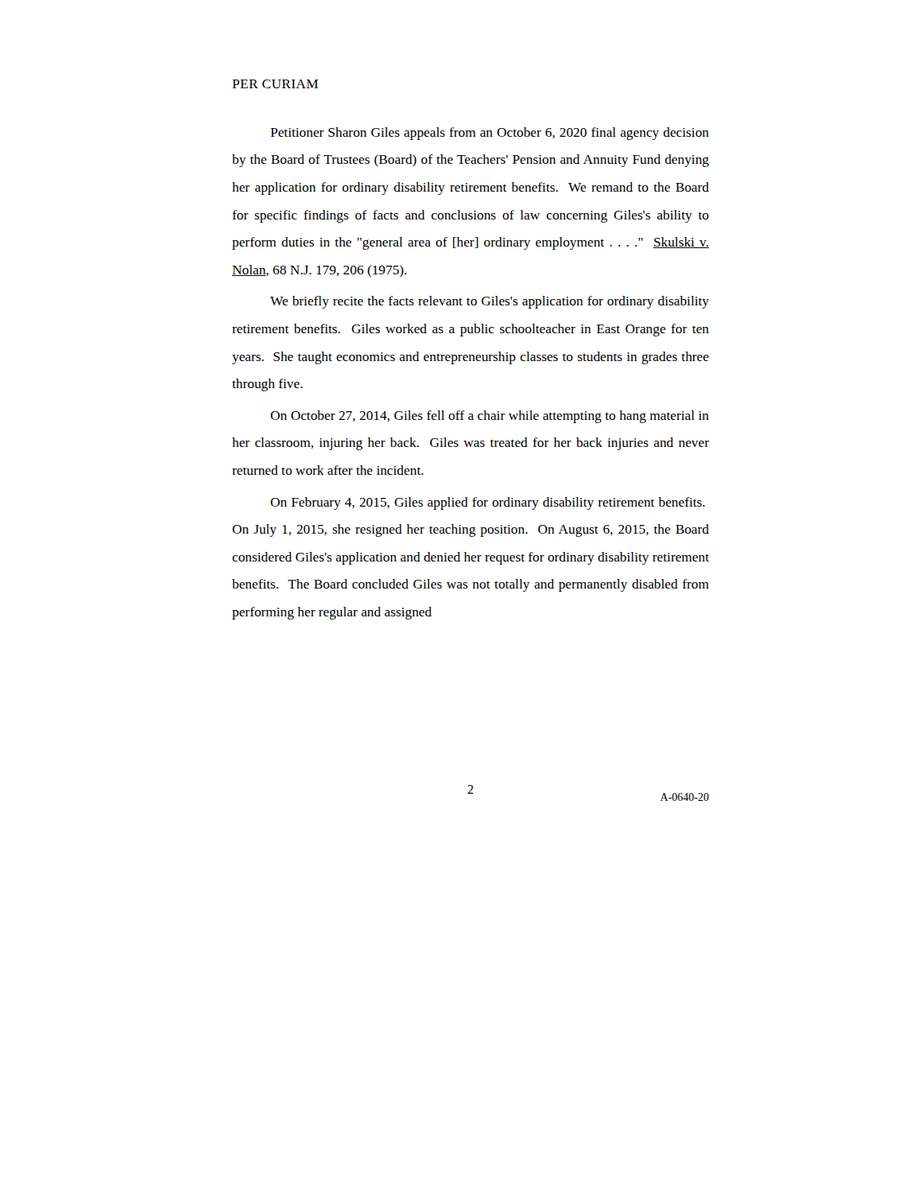PER CURIAM
Petitioner Sharon Giles appeals from an October 6, 2020 final agency decision by the Board of Trustees (Board) of the Teachers' Pension and Annuity Fund denying her application for ordinary disability retirement benefits. We remand to the Board for specific findings of facts and conclusions of law concerning Giles's ability to perform duties in the "general area of [her] ordinary employment . . . ." Skulski v. Nolan, 68 N.J. 179, 206 (1975).
We briefly recite the facts relevant to Giles's application for ordinary disability retirement benefits. Giles worked as a public schoolteacher in East Orange for ten years. She taught economics and entrepreneurship classes to students in grades three through five.
On October 27, 2014, Giles fell off a chair while attempting to hang material in her classroom, injuring her back. Giles was treated for her back injuries and never returned to work after the incident.
On February 4, 2015, Giles applied for ordinary disability retirement benefits. On July 1, 2015, she resigned her teaching position. On August 6, 2015, the Board considered Giles's application and denied her request for ordinary disability retirement benefits. The Board concluded Giles was not totally and permanently disabled from performing her regular and assigned
2
A-0640-20